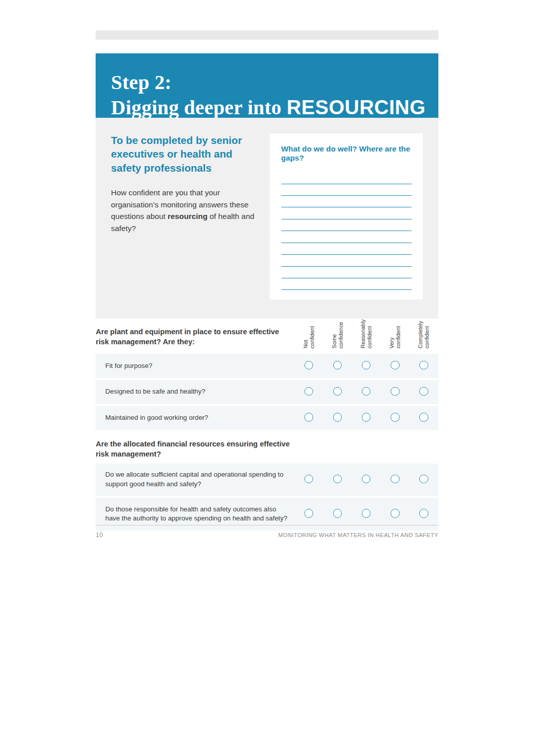Step 2:
Digging deeper into RESOURCING
To be completed by senior executives or health and safety professionals
How confident are you that your organisation’s monitoring answers these questions about resourcing of health and safety?
What do we do well? Where are the gaps?
| Are plant and equipment in place to ensure effective risk management? Are they: | Not confident | Some confidence | Reasonably confident | Very confident | Completely confident |
| --- | --- | --- | --- | --- | --- |
| Fit for purpose? | | | | | |
| Designed to be safe and healthy? | | | | | |
| Maintained in good working order? | | | | | |
| Are the allocated financial resources ensuring effective risk management? |
| Do we allocate sufficient capital and operational spending to support good health and safety? | | | | | |
| Do those responsible for health and safety outcomes also have the authority to approve spending on health and safety? | | | | | |
10
Monitoring what matters in health and safety